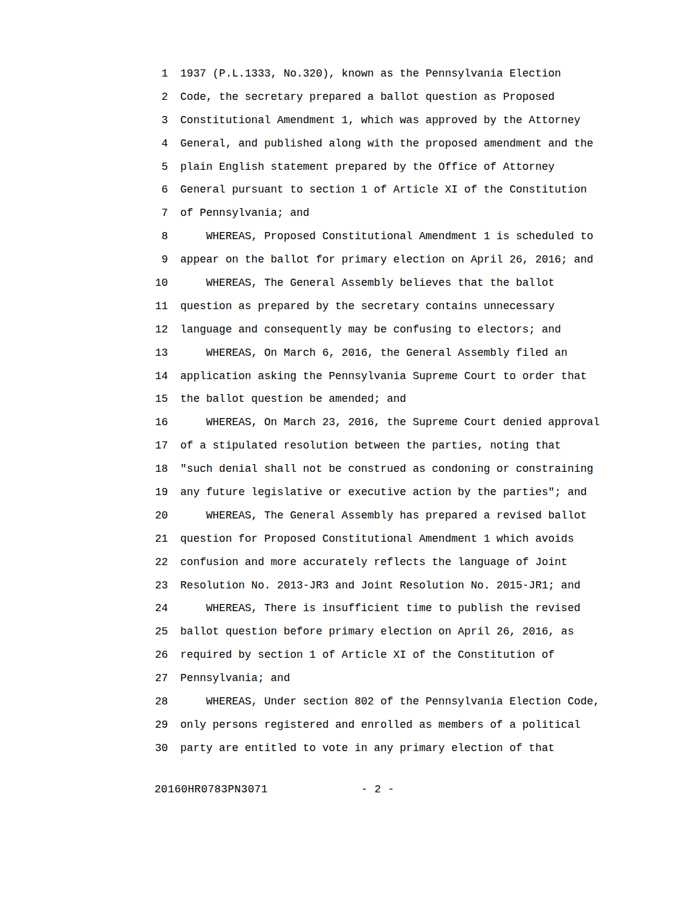| 1 | 1937 (P.L.1333, No.320), known as the Pennsylvania Election |
| 2 | Code, the secretary prepared a ballot question as Proposed |
| 3 | Constitutional Amendment 1, which was approved by the Attorney |
| 4 | General, and published along with the proposed amendment and the |
| 5 | plain English statement prepared by the Office of Attorney |
| 6 | General pursuant to section 1 of Article XI of the Constitution |
| 7 | of Pennsylvania; and |
| 8 | WHEREAS, Proposed Constitutional Amendment 1 is scheduled to |
| 9 | appear on the ballot for primary election on April 26, 2016; and |
| 10 | WHEREAS, The General Assembly believes that the ballot |
| 11 | question as prepared by the secretary contains unnecessary |
| 12 | language and consequently may be confusing to electors; and |
| 13 | WHEREAS, On March 6, 2016, the General Assembly filed an |
| 14 | application asking the Pennsylvania Supreme Court to order that |
| 15 | the ballot question be amended; and |
| 16 | WHEREAS, On March 23, 2016, the Supreme Court denied approval |
| 17 | of a stipulated resolution between the parties, noting that |
| 18 | "such denial shall not be construed as condoning or constraining |
| 19 | any future legislative or executive action by the parties"; and |
| 20 | WHEREAS, The General Assembly has prepared a revised ballot |
| 21 | question for Proposed Constitutional Amendment 1 which avoids |
| 22 | confusion and more accurately reflects the language of Joint |
| 23 | Resolution No. 2013-JR3 and Joint Resolution No. 2015-JR1; and |
| 24 | WHEREAS, There is insufficient time to publish the revised |
| 25 | ballot question before primary election on April 26, 2016, as |
| 26 | required by section 1 of Article XI of the Constitution of |
| 27 | Pennsylvania; and |
| 28 | WHEREAS, Under section 802 of the Pennsylvania Election Code, |
| 29 | only persons registered and enrolled as members of a political |
| 30 | party are entitled to vote in any primary election of that |
20160HR0783PN3071 - 2 -